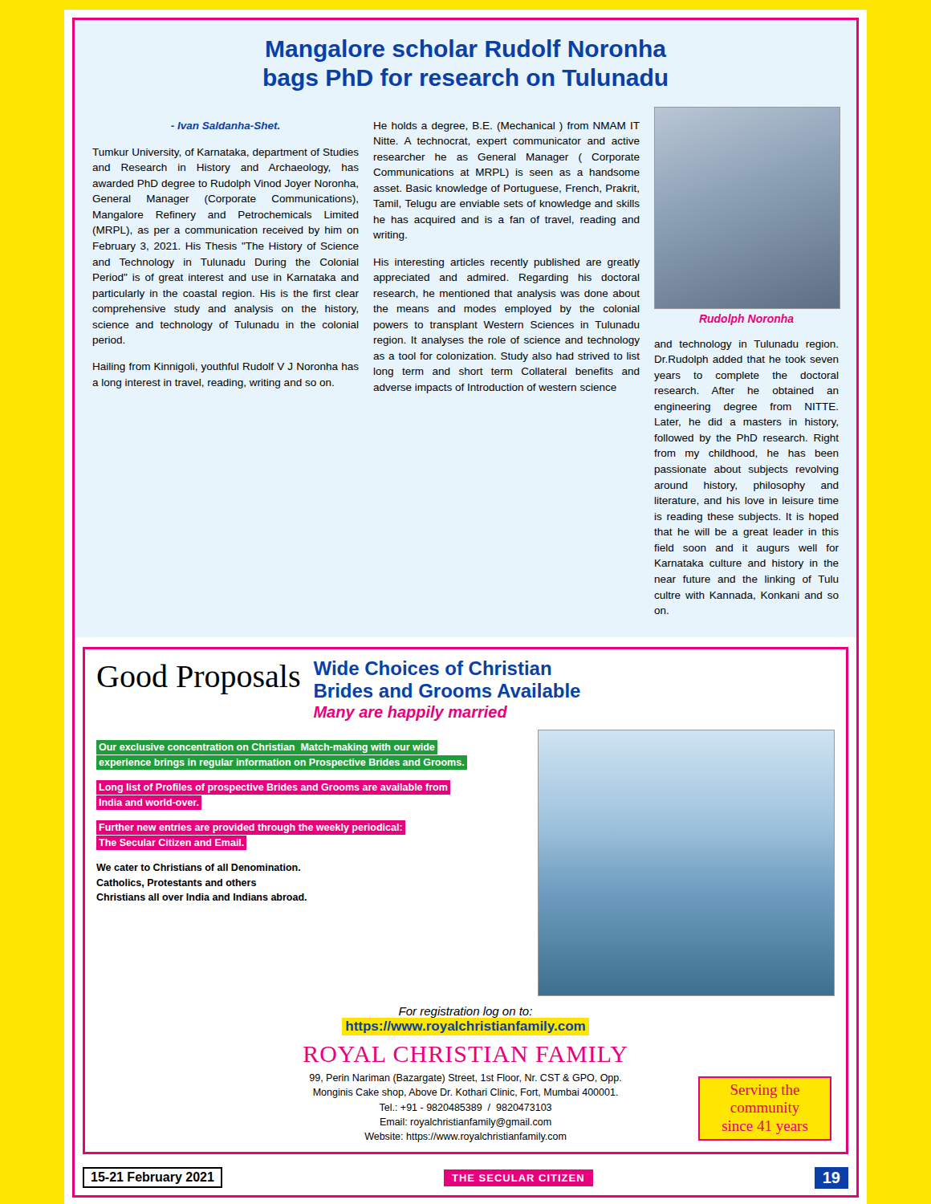Mangalore scholar Rudolf Noronha
bags PhD for research on Tulunadu
- Ivan Saldanha-Shet.
Tumkur University, of Karnataka, department of Studies and Research in History and Archaeology, has awarded PhD degree to Rudolph Vinod Joyer Noronha, General Manager (Corporate Communications), Mangalore Refinery and Petrochemicals Limited (MRPL), as per a communication received by him on February 3, 2021. His Thesis "The History of Science and Technology in Tulunadu During the Colonial Period" is of great interest and use in Karnataka and particularly in the coastal region. His is the first clear comprehensive study and analysis on the history, science and technology of Tulunadu in the colonial period.
Hailing from Kinnigoli, youthful Rudolf V J Noronha has a long interest in travel, reading, writing and so on.
He holds a degree, B.E. (Mechanical ) from NMAM IT Nitte. A technocrat, expert communicator and active researcher he as General Manager ( Corporate Communications at MRPL) is seen as a handsome asset. Basic knowledge of Portuguese, French, Prakrit, Tamil, Telugu are enviable sets of knowledge and skills he has acquired and is a fan of travel, reading and writing.
His interesting articles recently published are greatly appreciated and admired. Regarding his doctoral research, he mentioned that analysis was done about the means and modes employed by the colonial powers to transplant Western Sciences in Tulunadu region. It analyses the role of science and technology as a tool for colonization. Study also had strived to list long term and short term Collateral benefits and adverse impacts of Introduction of western science
Rudolph Noronha
and technology in Tulunadu region. Dr.Rudolph added that he took seven years to complete the doctoral research. After he obtained an engineering degree from NITTE. Later, he did a masters in history, followed by the PhD research. Right from my childhood, he has been passionate about subjects revolving around history, philosophy and literature, and his love in leisure time is reading these subjects. It is hoped that he will be a great leader in this field soon and it augurs well for Karnataka culture and history in the near future and the linking of Tulu cultre with Kannada, Konkani and so on.
Good Proposals
Wide Choices of Christian
Brides and Grooms Available
Many are happily married
Our exclusive concentration on Christian Match-making with our wide
experience brings in regular information on Prospective Brides and Grooms.
Long list of Profiles of prospective Brides and Grooms are available from
India and world-over.
Further new entries are provided through the weekly periodical:
The Secular Citizen and Email.
We cater to Christians of all Denomination.
Catholics, Protestants and others
Christians all over India and Indians abroad.
For registration log on to:
https://www.royalchristianfamily.com
ROYAL CHRISTIAN FAMILY
99, Perin Nariman (Bazargate) Street, 1st Floor, Nr. CST & GPO, Opp.
Monginis Cake shop, Above Dr. Kothari Clinic, Fort, Mumbai 400001.
Tel.: +91 - 9820485389 / 9820473103
Email: royalchristianfamily@gmail.com
Website: https://www.royalchristianfamily.com
Serving the
community
since 41 years
15-21 February 2021
THE SECULAR CITIZEN
19